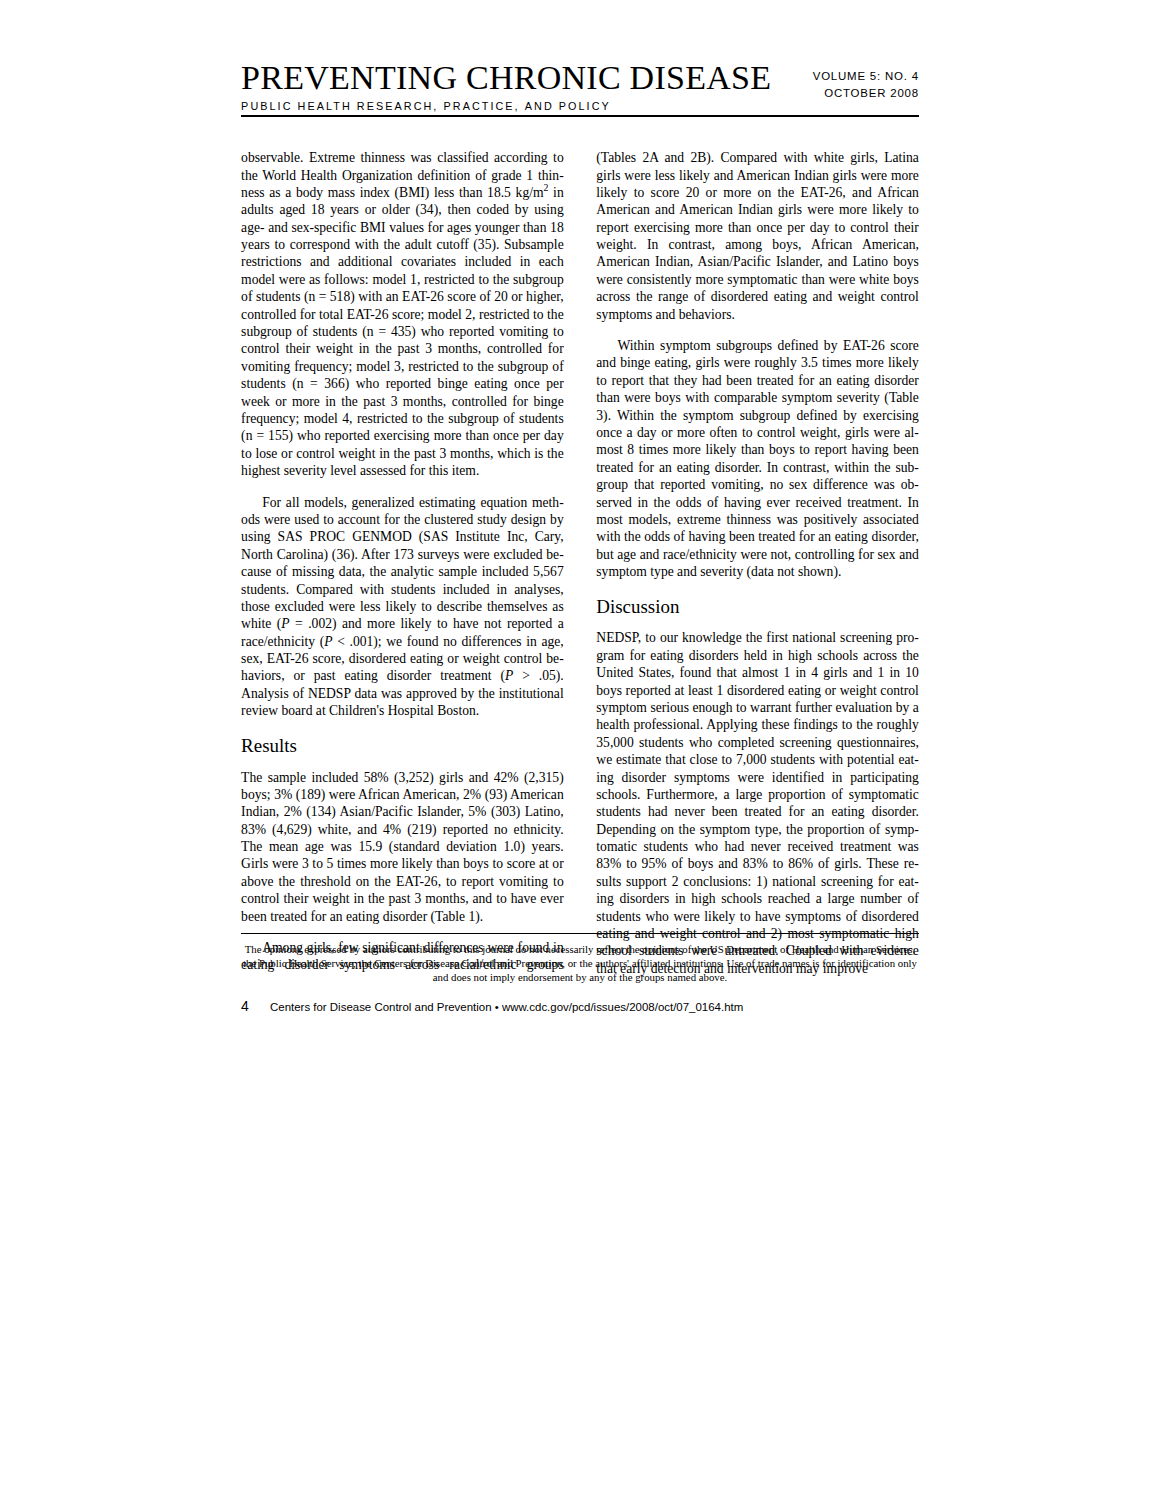PREVENTING CHRONIC DISEASE
PUBLIC HEALTH RESEARCH, PRACTICE, AND POLICY
VOLUME 5: NO. 4
OCTOBER 2008
observable. Extreme thinness was classified according to the World Health Organization definition of grade 1 thinness as a body mass index (BMI) less than 18.5 kg/m2 in adults aged 18 years or older (34), then coded by using age- and sex-specific BMI values for ages younger than 18 years to correspond with the adult cutoff (35). Subsample restrictions and additional covariates included in each model were as follows: model 1, restricted to the subgroup of students (n = 518) with an EAT-26 score of 20 or higher, controlled for total EAT-26 score; model 2, restricted to the subgroup of students (n = 435) who reported vomiting to control their weight in the past 3 months, controlled for vomiting frequency; model 3, restricted to the subgroup of students (n = 366) who reported binge eating once per week or more in the past 3 months, controlled for binge frequency; model 4, restricted to the subgroup of students (n = 155) who reported exercising more than once per day to lose or control weight in the past 3 months, which is the highest severity level assessed for this item.
For all models, generalized estimating equation methods were used to account for the clustered study design by using SAS PROC GENMOD (SAS Institute Inc, Cary, North Carolina) (36). After 173 surveys were excluded because of missing data, the analytic sample included 5,567 students. Compared with students included in analyses, those excluded were less likely to describe themselves as white (P = .002) and more likely to have not reported a race/ethnicity (P < .001); we found no differences in age, sex, EAT-26 score, disordered eating or weight control behaviors, or past eating disorder treatment (P > .05). Analysis of NEDSP data was approved by the institutional review board at Children's Hospital Boston.
Results
The sample included 58% (3,252) girls and 42% (2,315) boys; 3% (189) were African American, 2% (93) American Indian, 2% (134) Asian/Pacific Islander, 5% (303) Latino, 83% (4,629) white, and 4% (219) reported no ethnicity. The mean age was 15.9 (standard deviation 1.0) years. Girls were 3 to 5 times more likely than boys to score at or above the threshold on the EAT-26, to report vomiting to control their weight in the past 3 months, and to have ever been treated for an eating disorder (Table 1).
Among girls, few significant differences were found in eating disorder symptoms across racial/ethnic groups (Tables 2A and 2B). Compared with white girls, Latina girls were less likely and American Indian girls were more likely to score 20 or more on the EAT-26, and African American and American Indian girls were more likely to report exercising more than once per day to control their weight. In contrast, among boys, African American, American Indian, Asian/Pacific Islander, and Latino boys were consistently more symptomatic than were white boys across the range of disordered eating and weight control symptoms and behaviors.
Within symptom subgroups defined by EAT-26 score and binge eating, girls were roughly 3.5 times more likely to report that they had been treated for an eating disorder than were boys with comparable symptom severity (Table 3). Within the symptom subgroup defined by exercising once a day or more often to control weight, girls were almost 8 times more likely than boys to report having been treated for an eating disorder. In contrast, within the subgroup that reported vomiting, no sex difference was observed in the odds of having ever received treatment. In most models, extreme thinness was positively associated with the odds of having been treated for an eating disorder, but age and race/ethnicity were not, controlling for sex and symptom type and severity (data not shown).
Discussion
NEDSP, to our knowledge the first national screening program for eating disorders held in high schools across the United States, found that almost 1 in 4 girls and 1 in 10 boys reported at least 1 disordered eating or weight control symptom serious enough to warrant further evaluation by a health professional. Applying these findings to the roughly 35,000 students who completed screening questionnaires, we estimate that close to 7,000 students with potential eating disorder symptoms were identified in participating schools. Furthermore, a large proportion of symptomatic students had never been treated for an eating disorder. Depending on the symptom type, the proportion of symptomatic students who had never received treatment was 83% to 95% of boys and 83% to 86% of girls. These results support 2 conclusions: 1) national screening for eating disorders in high schools reached a large number of students who were likely to have symptoms of disordered eating and weight control and 2) most symptomatic high school students were untreated. Coupled with evidence that early detection and intervention may improve
The opinions expressed by authors contributing to this journal do not necessarily reflect the opinions of the US Department of Health and Human Services, the Public Health Service, the Centers for Disease Control and Prevention, or the authors' affiliated institutions. Use of trade names is for identification only and does not imply endorsement by any of the groups named above.
4 Centers for Disease Control and Prevention • www.cdc.gov/pcd/issues/2008/oct/07_0164.htm